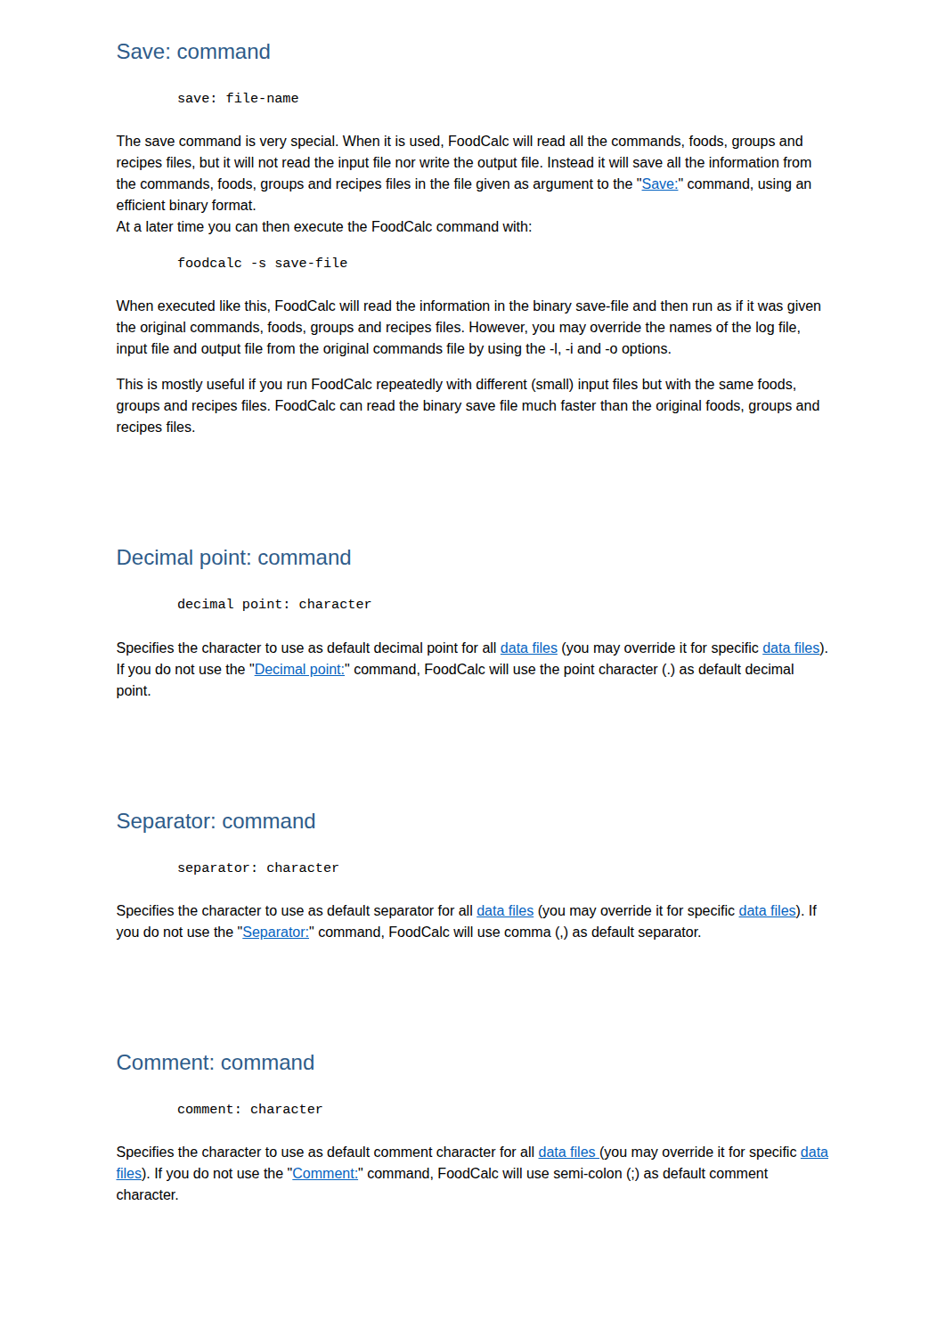Save: command
save: file-name
The save command is very special. When it is used, FoodCalc will read all the commands, foods, groups and recipes files, but it will not read the input file nor write the output file. Instead it will save all the information from the commands, foods, groups and recipes files in the file given as argument to the "Save:" command, using an efficient binary format.
At a later time you can then execute the FoodCalc command with:
foodcalc -s save-file
When executed like this, FoodCalc will read the information in the binary save-file and then run as if it was given the original commands, foods, groups and recipes files. However, you may override the names of the log file, input file and output file from the original commands file by using the -l, -i and -o options.
This is mostly useful if you run FoodCalc repeatedly with different (small) input files but with the same foods, groups and recipes files. FoodCalc can read the binary save file much faster than the original foods, groups and recipes files.
Decimal point: command
decimal point: character
Specifies the character to use as default decimal point for all data files (you may override it for specific data files). If you do not use the "Decimal point:" command, FoodCalc will use the point character (.) as default decimal point.
Separator: command
separator: character
Specifies the character to use as default separator for all data files (you may override it for specific data files). If you do not use the "Separator:" command, FoodCalc will use comma (,) as default separator.
Comment: command
comment: character
Specifies the character to use as default comment character for all data files (you may override it for specific data files). If you do not use the "Comment:" command, FoodCalc will use semi-colon (;) as default comment character.